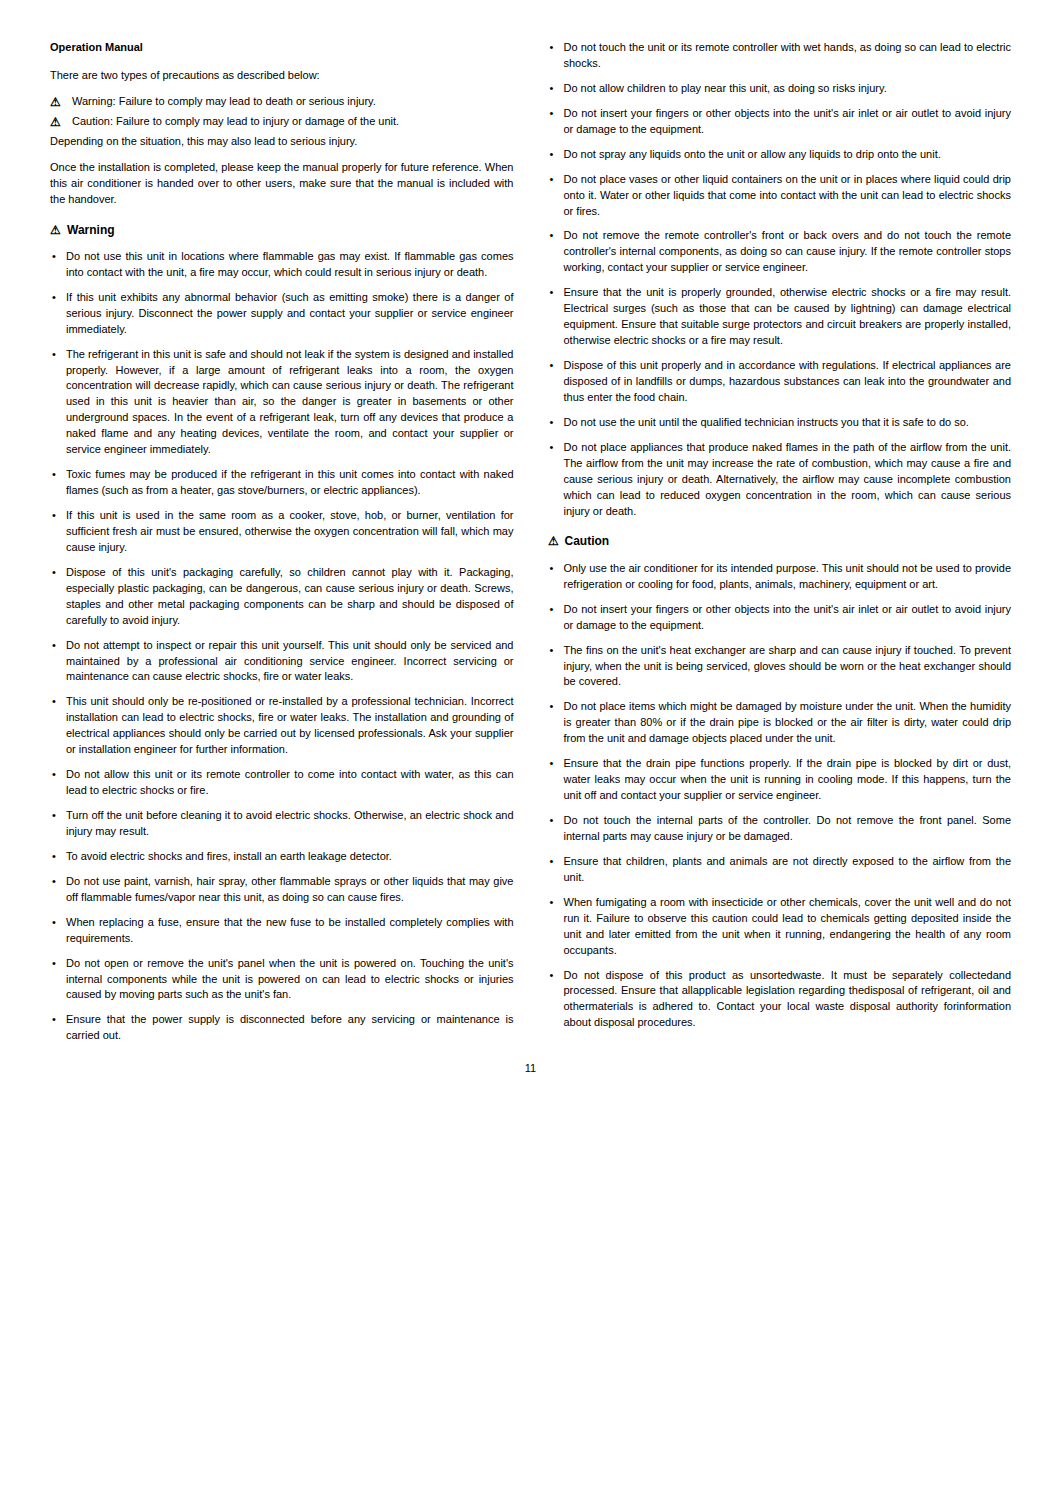Operation Manual
There are two types of precautions as described below:
⚠Warning: Failure to comply may lead to death or serious injury.
⚠Caution: Failure to comply may lead to injury or damage of the unit.
Depending on the situation, this may also lead to serious injury.
Once the installation is completed, please keep the manual properly for future reference. When this air conditioner is handed over to other users, make sure that the manual is included with the handover.
⚠Warning
Do not use this unit in locations where flammable gas may exist. If flammable gas comes into contact with the unit, a fire may occur, which could result in serious injury or death.
If this unit exhibits any abnormal behavior (such as emitting smoke) there is a danger of serious injury. Disconnect the power supply and contact your supplier or service engineer immediately.
The refrigerant in this unit is safe and should not leak if the system is designed and installed properly. However, if a large amount of refrigerant leaks into a room, the oxygen concentration will decrease rapidly, which can cause serious injury or death. The refrigerant used in this unit is heavier than air, so the danger is greater in basements or other underground spaces. In the event of a refrigerant leak, turn off any devices that produce a naked flame and any heating devices, ventilate the room, and contact your supplier or service engineer immediately.
Toxic fumes may be produced if the refrigerant in this unit comes into contact with naked flames (such as from a heater, gas stove/burners, or electric appliances).
If this unit is used in the same room as a cooker, stove, hob, or burner, ventilation for sufficient fresh air must be ensured, otherwise the oxygen concentration will fall, which may cause injury.
Dispose of this unit's packaging carefully, so children cannot play with it. Packaging, especially plastic packaging, can be dangerous, can cause serious injury or death. Screws, staples and other metal packaging components can be sharp and should be disposed of carefully to avoid injury.
Do not attempt to inspect or repair this unit yourself. This unit should only be serviced and maintained by a professional air conditioning service engineer. Incorrect servicing or maintenance can cause electric shocks, fire or water leaks.
This unit should only be re-positioned or re-installed by a professional technician. Incorrect installation can lead to electric shocks, fire or water leaks. The installation and grounding of electrical appliances should only be carried out by licensed professionals. Ask your supplier or installation engineer for further information.
Do not allow this unit or its remote controller to come into contact with water, as this can lead to electric shocks or fire.
Turn off the unit before cleaning it to avoid electric shocks. Otherwise, an electric shock and injury may result.
To avoid electric shocks and fires, install an earth leakage detector.
Do not use paint, varnish, hair spray, other flammable sprays or other liquids that may give off flammable fumes/vapor near this unit, as doing so can cause fires.
When replacing a fuse, ensure that the new fuse to be installed completely complies with requirements.
Do not open or remove the unit's panel when the unit is powered on. Touching the unit's internal components while the unit is powered on can lead to electric shocks or injuries caused by moving parts such as the unit's fan.
Ensure that the power supply is disconnected before any servicing or maintenance is carried out.
Do not touch the unit or its remote controller with wet hands, as doing so can lead to electric shocks.
Do not allow children to play near this unit, as doing so risks injury.
Do not insert your fingers or other objects into the unit's air inlet or air outlet to avoid injury or damage to the equipment.
Do not spray any liquids onto the unit or allow any liquids to drip onto the unit.
Do not place vases or other liquid containers on the unit or in places where liquid could drip onto it. Water or other liquids that come into contact with the unit can lead to electric shocks or fires.
Do not remove the remote controller's front or back overs and do not touch the remote controller's internal components, as doing so can cause injury. If the remote controller stops working, contact your supplier or service engineer.
Ensure that the unit is properly grounded, otherwise electric shocks or a fire may result. Electrical surges (such as those that can be caused by lightning) can damage electrical equipment. Ensure that suitable surge protectors and circuit breakers are properly installed, otherwise electric shocks or a fire may result.
Dispose of this unit properly and in accordance with regulations. If electrical appliances are disposed of in landfills or dumps, hazardous substances can leak into the groundwater and thus enter the food chain.
Do not use the unit until the qualified technician instructs you that it is safe to do so.
Do not place appliances that produce naked flames in the path of the airflow from the unit. The airflow from the unit may increase the rate of combustion, which may cause a fire and cause serious injury or death. Alternatively, the airflow may cause incomplete combustion which can lead to reduced oxygen concentration in the room, which can cause serious injury or death.
⚠Caution
Only use the air conditioner for its intended purpose. This unit should not be used to provide refrigeration or cooling for food, plants, animals, machinery, equipment or art.
Do not insert your fingers or other objects into the unit's air inlet or air outlet to avoid injury or damage to the equipment.
The fins on the unit's heat exchanger are sharp and can cause injury if touched. To prevent injury, when the unit is being serviced, gloves should be worn or the heat exchanger should be covered.
Do not place items which might be damaged by moisture under the unit. When the humidity is greater than 80% or if the drain pipe is blocked or the air filter is dirty, water could drip from the unit and damage objects placed under the unit.
Ensure that the drain pipe functions properly. If the drain pipe is blocked by dirt or dust, water leaks may occur when the unit is running in cooling mode. If this happens, turn the unit off and contact your supplier or service engineer.
Do not touch the internal parts of the controller. Do not remove the front panel. Some internal parts may cause injury or be damaged.
Ensure that children, plants and animals are not directly exposed to the airflow from the unit.
When fumigating a room with insecticide or other chemicals, cover the unit well and do not run it. Failure to observe this caution could lead to chemicals getting deposited inside the unit and later emitted from the unit when it running, endangering the health of any room occupants.
Do not dispose of this product as unsortedwaste. It must be separately collectedand processed. Ensure that allapplicable legislation regarding thedisposal of refrigerant, oil and othermaterials is adhered to. Contact your local waste disposal authority forinformation about disposal procedures.
11